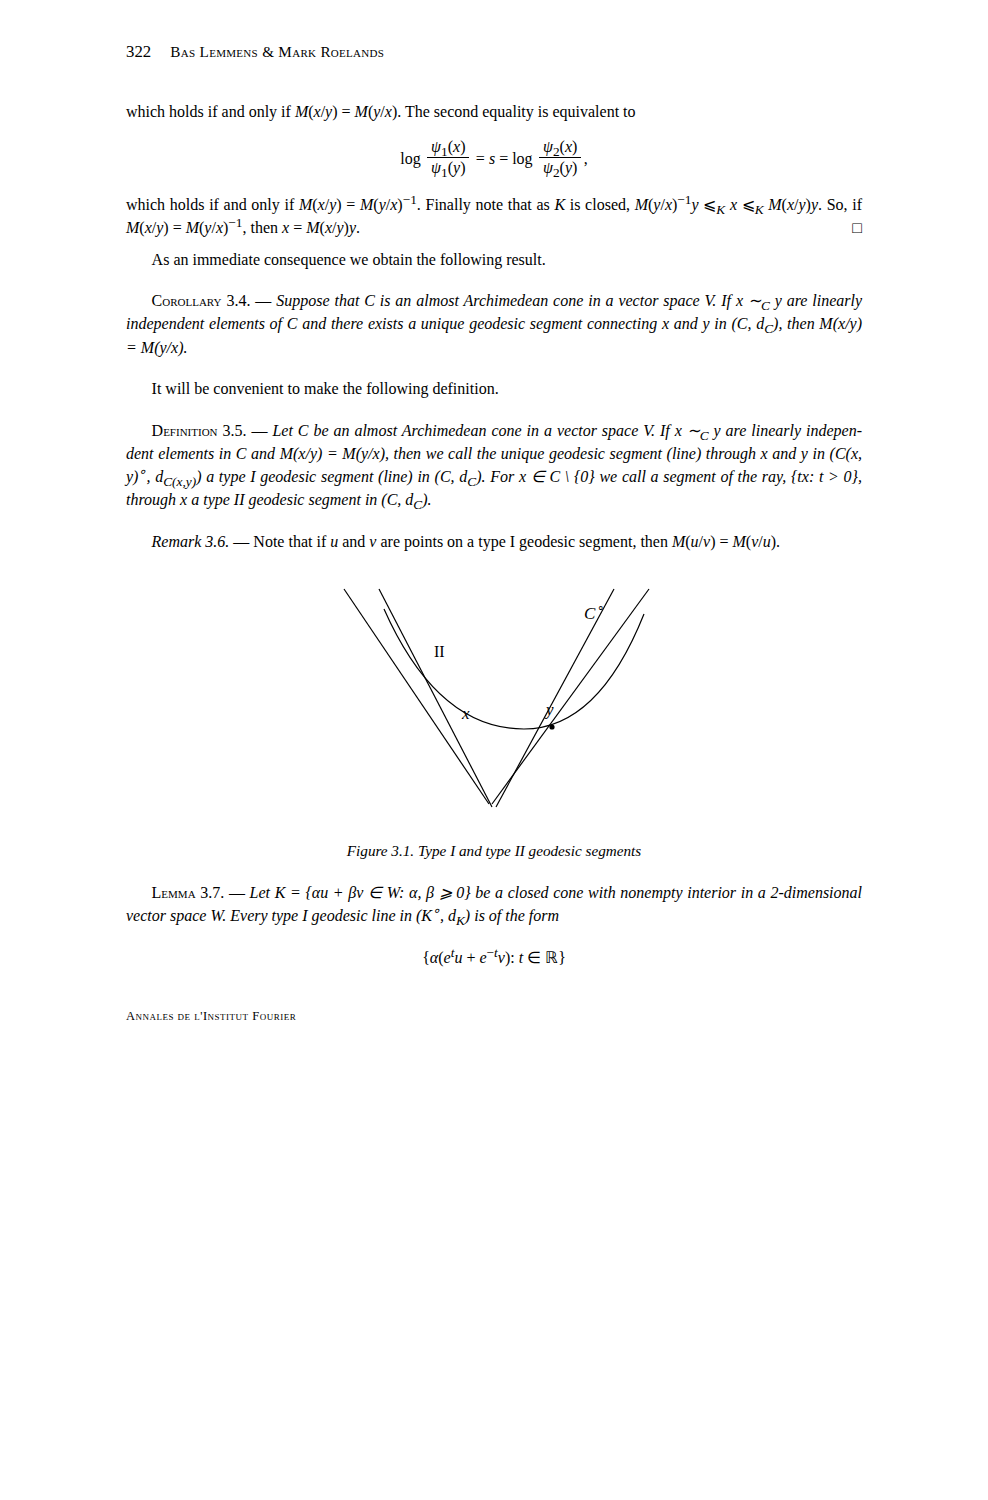322 Bas Lemmens & Mark Roelands
which holds if and only if M(x/y) = M(y/x). The second equality is equivalent to
log ψ1(x) ψ1(y) = s = log ψ2(x) ψ2(y),
which holds if and only if M(x/y) = M(y/x)−1. Finally note that as K is closed, M(y/x)−1y ⩽K x ⩽K M(x/y)y. So, if M(x/y) = M(y/x)−1, then x = M(x/y)y.□
As an immediate consequence we obtain the following result.
Corollary 3.4. — Suppose that C is an almost Archimedean cone in a vector space V. If x ∼C y are linearly independent elements of C and there exists a unique geodesic segment connecting x and y in (C, dC), then M(x/y) = M(y/x).
It will be convenient to make the following definition.
Definition 3.5. — Let C be an almost Archimedean cone in a vector space V. If x ∼C y are linearly independent elements in C and M(x/y) = M(y/x), then we call the unique geodesic segment (line) through x and y in (C(x, y)∘, dC(x,y)) a type I geodesic segment (line) in (C, dC). For x ∈ C \ {0} we call a segment of the ray, {tx: t > 0}, through x a type II geodesic segment in (C, dC).
Remark 3.6. — Note that if u and v are points on a type I geodesic segment, then M(u/v) = M(v/u).
C ∘ II x y
Figure 3.1. Type I and type II geodesic segments
Lemma 3.7. — Let K = {αu + βv ∈ W: α, β ⩾ 0} be a closed cone with nonempty interior in a 2-dimensional vector space W. Every type I geodesic line in (K∘, dK) is of the form
{α(etu + e−tv): t ∈ ℝ}
Annales de l'Institut Fourier